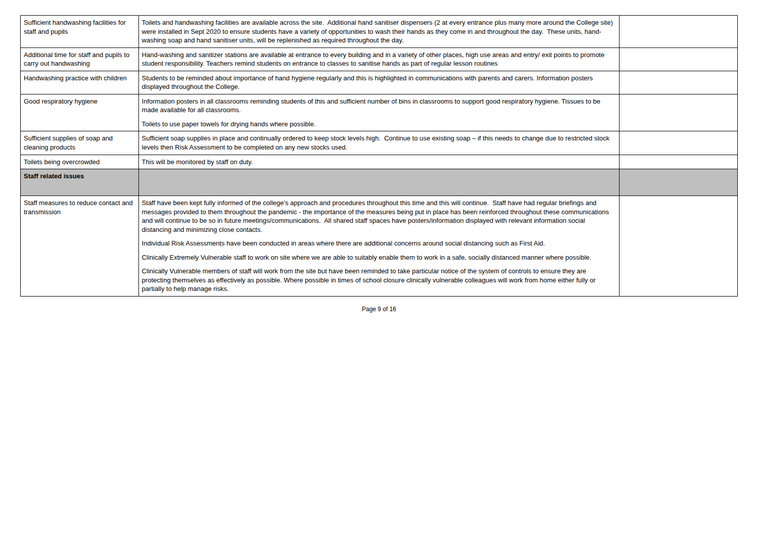| Sufficient handwashing facilities for staff and pupils | Toilets and handwashing facilities are available across the site. Additional hand sanitiser dispensers (2 at every entrance plus many more around the College site) were installed in Sept 2020 to ensure students have a variety of opportunities to wash their hands as they come in and throughout the day. These units, hand-washing soap and hand sanitiser units, will be replenished as required throughout the day. | |
| Additional time for staff and pupils to carry out handwashing | Hand-washing and sanitizer stations are available at entrance to every building and in a variety of other places, high use areas and entry/ exit points to promote student responsibility. Teachers remind students on entrance to classes to sanitise hands as part of regular lesson routines | |
| Handwashing practice with children | Students to be reminded about importance of hand hygiene regularly and this is highlighted in communications with parents and carers. Information posters displayed throughout the College. | |
| Good respiratory hygiene | Information posters in all classrooms reminding students of this and sufficient number of bins in classrooms to support good respiratory hygiene. Tissues to be made available for all classrooms. Toilets to use paper towels for drying hands where possible. | |
| Sufficient supplies of soap and cleaning products | Sufficient soap supplies in place and continually ordered to keep stock levels high. Continue to use existing soap – if this needs to change due to restricted stock levels then Risk Assessment to be completed on any new stocks used. | |
| Toilets being overcrowded | This will be monitored by staff on duty. | |
| Staff related issues | | |
| Staff measures to reduce contact and transmission | Staff have been kept fully informed of the college’s approach and procedures throughout this time and this will continue. Staff have had regular briefings and messages provided to them throughout the pandemic - the importance of the measures being put in place has been reinforced throughout these communications and will continue to be so in future meetings/communications. All shared staff spaces have posters/information displayed with relevant information social distancing and minimizing close contacts. Individual Risk Assessments have been conducted in areas where there are additional concerns around social distancing such as First Aid. Clinically Extremely Vulnerable staff to work on site where we are able to suitably enable them to work in a safe, socially distanced manner where possible. Clinically Vulnerable members of staff will work from the site but have been reminded to take particular notice of the system of controls to ensure they are protecting themselves as effectively as possible. Where possible in times of school closure clinically vulnerable colleagues will work from home either fully or partially to help manage risks. | |
Page 9 of 16